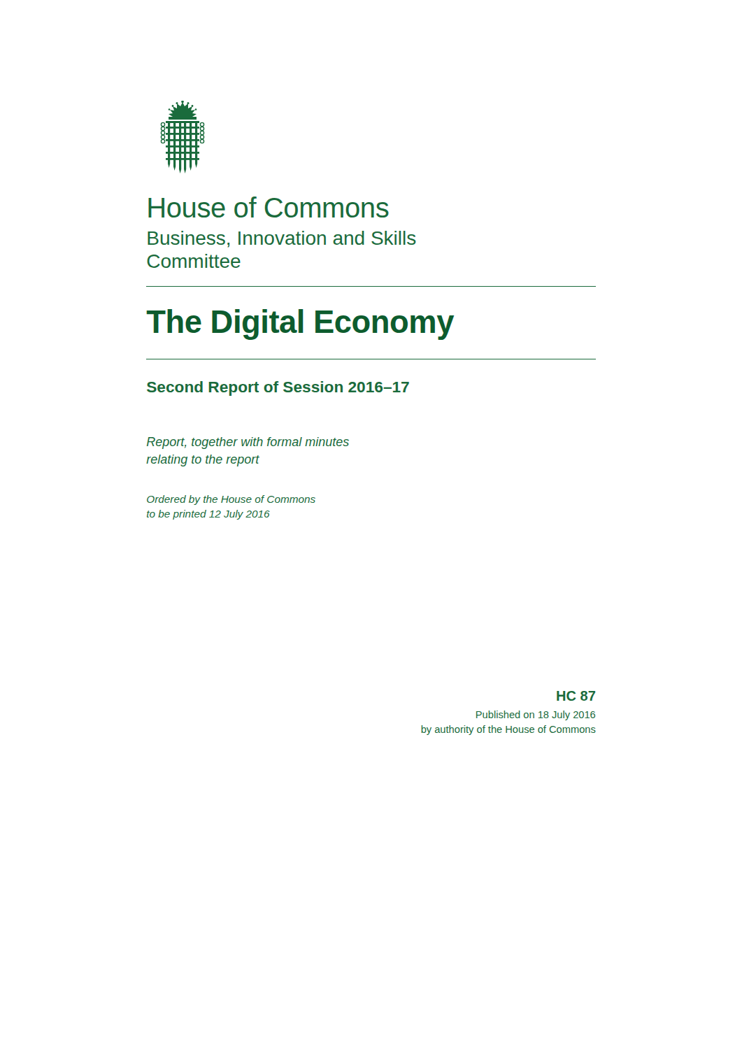House of Commons
Business, Innovation and Skills
Committee
The Digital Economy
Second Report of Session 2016–17
Report, together with formal minutes
relating to the report
Ordered by the House of Commons
to be printed 12 July 2016
HC 87
Published on 18 July 2016
by authority of the House of Commons